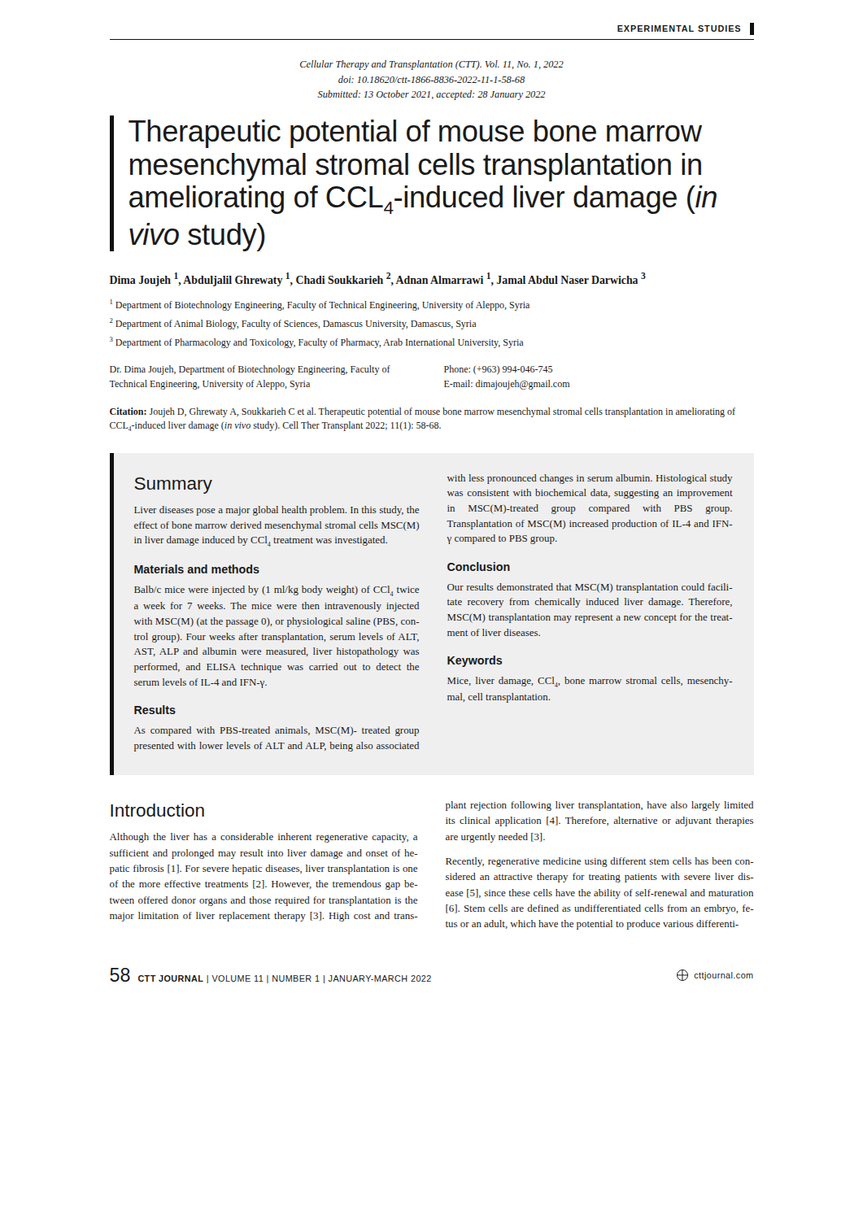Experimental studies
Cellular Therapy and Transplantation (CTT). Vol. 11, No. 1, 2022
doi: 10.18620/ctt-1866-8836-2022-11-1-58-68
Submitted: 13 October 2021, accepted: 28 January 2022
Therapeutic potential of mouse bone marrow mesenchymal stromal cells transplantation in ameliorating of CCL4-induced liver damage (in vivo study)
Dima Joujeh 1, Abduljalil Ghrewaty 1, Chadi Soukkarieh 2, Adnan Almarrawi 1, Jamal Abdul Naser Darwicha 3
1 Department of Biotechnology Engineering, Faculty of Technical Engineering, University of Aleppo, Syria
2 Department of Animal Biology, Faculty of Sciences, Damascus University, Damascus, Syria
3 Department of Pharmacology and Toxicology, Faculty of Pharmacy, Arab International University, Syria
Dr. Dima Joujeh, Department of Biotechnology Engineering, Faculty of Technical Engineering, University of Aleppo, Syria
Phone: (+963) 994-046-745
E-mail: dimajoujeh@gmail.com
Citation: Joujeh D, Ghrewaty A, Soukkarieh C et al. Therapeutic potential of mouse bone marrow mesenchymal stromal cells transplantation in ameliorating of CCL4-induced liver damage (in vivo study). Cell Ther Transplant 2022; 11(1): 58-68.
Summary
Liver diseases pose a major global health problem. In this study, the effect of bone marrow derived mesenchymal stromal cells MSC(M) in liver damage induced by CCl4 treatment was investigated.
Materials and methods
Balb/c mice were injected by (1 ml/kg body weight) of CCl4 twice a week for 7 weeks. The mice were then intravenously injected with MSC(M) (at the passage 0), or physiological saline (PBS, control group). Four weeks after transplantation, serum levels of ALT, AST, ALP and albumin were measured, liver histopathology was performed, and ELISA technique was carried out to detect the serum levels of IL-4 and IFN-γ.
Results
As compared with PBS-treated animals, MSC(M)- treated group presented with lower levels of ALT and ALP, being also associated with less pronounced changes in serum albumin. Histological study was consistent with biochemical data, suggesting an improvement in MSC(M)-treated group compared with PBS group. Transplantation of MSC(M) increased production of IL-4 and IFN-γ compared to PBS group.
Conclusion
Our results demonstrated that MSC(M) transplantation could facilitate recovery from chemically induced liver damage. Therefore, MSC(M) transplantation may represent a new concept for the treatment of liver diseases.
Keywords
Mice, liver damage, CCl4, bone marrow stromal cells, mesenchymal, cell transplantation.
Introduction
Although the liver has a considerable inherent regenerative capacity, a sufficient and prolonged may result into liver damage and onset of hepatic fibrosis [1]. For severe hepatic diseases, liver transplantation is one of the more effective treatments [2]. However, the tremendous gap between offered donor organs and those required for transplantation is the major limitation of liver replacement therapy [3]. High cost and transplant rejection following liver transplantation, have also largely limited its clinical application [4]. Therefore, alternative or adjuvant therapies are urgently needed [3].
Recently, regenerative medicine using different stem cells has been considered an attractive therapy for treating patients with severe liver disease [5], since these cells have the ability of self-renewal and maturation [6]. Stem cells are defined as undifferentiated cells from an embryo, fetus or an adult, which have the potential to produce various differenti-
58 CTT JOURNAL | VOLUME 11 | NUMBER 1 | JANUARY-MARCH 2022
cttjournal.com